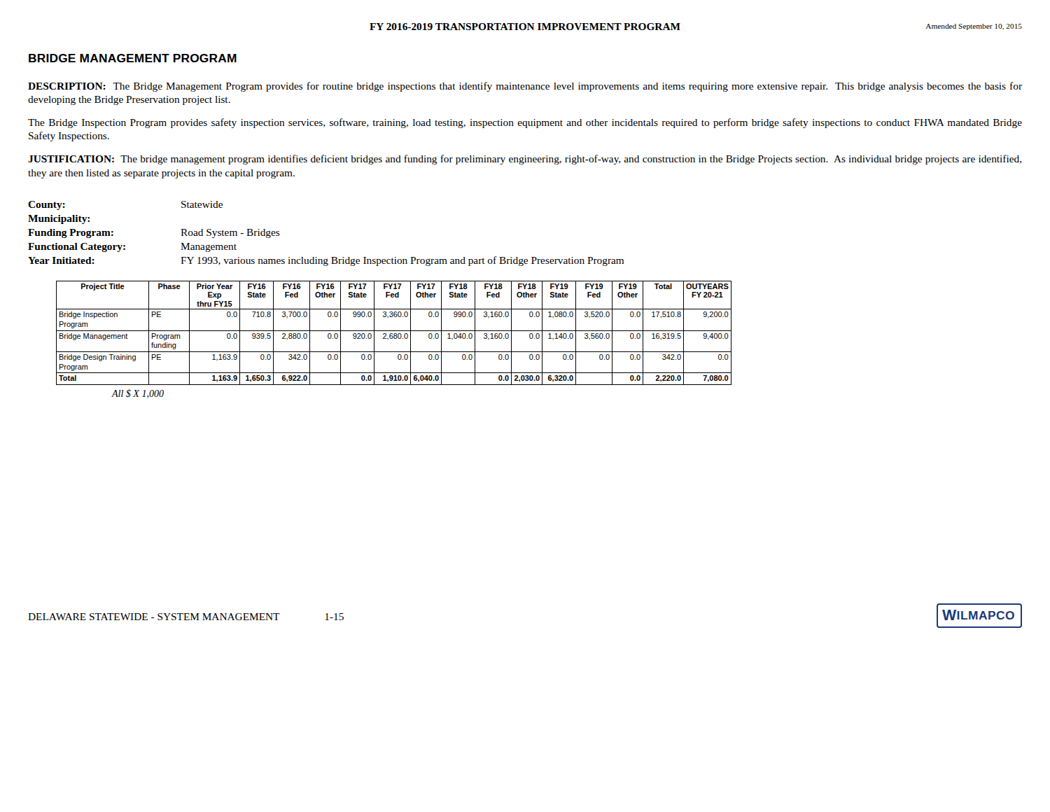FY 2016-2019 TRANSPORTATION IMPROVEMENT PROGRAM Amended September 10, 2015
BRIDGE MANAGEMENT PROGRAM
DESCRIPTION: The Bridge Management Program provides for routine bridge inspections that identify maintenance level improvements and items requiring more extensive repair. This bridge analysis becomes the basis for developing the Bridge Preservation project list.
The Bridge Inspection Program provides safety inspection services, software, training, load testing, inspection equipment and other incidentals required to perform bridge safety inspections to conduct FHWA mandated Bridge Safety Inspections.
JUSTIFICATION: The bridge management program identifies deficient bridges and funding for preliminary engineering, right-of-way, and construction in the Bridge Projects section. As individual bridge projects are identified, they are then listed as separate projects in the capital program.
| County: | Statewide |
| Municipality: | |
| Funding Program: | Road System - Bridges |
| Functional Category: | Management |
| Year Initiated: | FY 1993, various names including Bridge Inspection Program and part of Bridge Preservation Program |
| Project Title | Phase | Prior Year Exp thru FY15 | FY16 State | FY16 Fed | FY16 Other | FY17 State | FY17 Fed | FY17 Other | FY18 State | FY18 Fed | FY18 Other | FY19 State | FY19 Fed | FY19 Other | Total | OUTYEARS FY 20-21 |
| --- | --- | --- | --- | --- | --- | --- | --- | --- | --- | --- | --- | --- | --- | --- | --- | --- |
| Bridge Inspection Program | PE | 0.0 | 710.8 | 3,700.0 | 0.0 | 990.0 | 3,360.0 | 0.0 | 990.0 | 3,160.0 | 0.0 | 1,080.0 | 3,520.0 | 0.0 | 17,510.8 | 9,200.0 |
| Bridge Management | Program funding | 0.0 | 939.5 | 2,880.0 | 0.0 | 920.0 | 2,680.0 | 0.0 | 1,040.0 | 3,160.0 | 0.0 | 1,140.0 | 3,560.0 | 0.0 | 16,319.5 | 9,400.0 |
| Bridge Design Training Program | PE | 1,163.9 | 0.0 | 342.0 | 0.0 | 0.0 | 0.0 | 0.0 | 0.0 | 0.0 | 0.0 | 0.0 | 0.0 | 0.0 | 342.0 | 0.0 |
| Total | | 1,163.9 | 1,650.3 | 6,922.0 | | 0.0 | 1,910.0 | 6,040.0 | | 0.0 | 2,030.0 | 6,320.0 | | 0.0 | 2,220.0 | 7,080.0 |
All $ X 1,000
DELAWARE STATEWIDE - SYSTEM MANAGEMENT 1-15 WILMAPCO